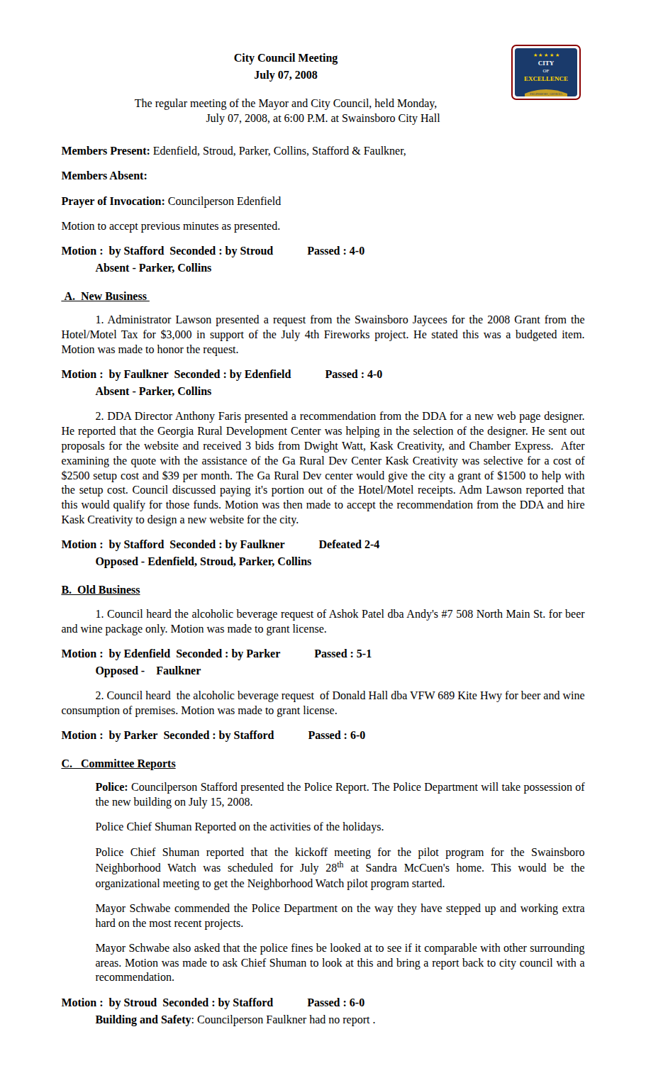★ ★ ★ ★ ★ CITY OF EXCELLENCE SWAINSBORO, GEORGIA
City Council Meeting
July 07, 2008
The regular meeting of the Mayor and City Council, held Monday,
July 07, 2008, at 6:00 P.M. at Swainsboro City Hall
Members Present: Edenfield, Stroud, Parker, Collins, Stafford & Faulkner,
Members Absent:
Prayer of Invocation: Councilperson Edenfield
Motion to accept previous minutes as presented.
Motion : by Stafford Seconded : by Stroud Passed : 4-0
Absent - Parker, Collins
A. New Business
1. Administrator Lawson presented a request from the Swainsboro Jaycees for the 2008 Grant from the Hotel/Motel Tax for $3,000 in support of the July 4th Fireworks project. He stated this was a budgeted item. Motion was made to honor the request.
Motion : by Faulkner Seconded : by Edenfield Passed : 4-0
Absent - Parker, Collins
2. DDA Director Anthony Faris presented a recommendation from the DDA for a new web page designer. He reported that the Georgia Rural Development Center was helping in the selection of the designer. He sent out proposals for the website and received 3 bids from Dwight Watt, Kask Creativity, and Chamber Express. After examining the quote with the assistance of the Ga Rural Dev Center Kask Creativity was selective for a cost of $2500 setup cost and $39 per month. The Ga Rural Dev center would give the city a grant of $1500 to help with the setup cost. Council discussed paying it's portion out of the Hotel/Motel receipts. Adm Lawson reported that this would qualify for those funds. Motion was then made to accept the recommendation from the DDA and hire Kask Creativity to design a new website for the city.
Motion : by Stafford Seconded : by Faulkner Defeated 2-4
Opposed - Edenfield, Stroud, Parker, Collins
B. Old Business
1. Council heard the alcoholic beverage request of Ashok Patel dba Andy's #7 508 North Main St. for beer and wine package only. Motion was made to grant license.
Motion : by Edenfield Seconded : by Parker Passed : 5-1
Opposed - Faulkner
2. Council heard the alcoholic beverage request of Donald Hall dba VFW 689 Kite Hwy for beer and wine consumption of premises. Motion was made to grant license.
Motion : by Parker Seconded : by Stafford Passed : 6-0
C. Committee Reports
Police: Councilperson Stafford presented the Police Report. The Police Department will take possession of the new building on July 15, 2008.
Police Chief Shuman Reported on the activities of the holidays.
Police Chief Shuman reported that the kickoff meeting for the pilot program for the Swainsboro Neighborhood Watch was scheduled for July 28th at Sandra McCuen's home. This would be the organizational meeting to get the Neighborhood Watch pilot program started.
Mayor Schwabe commended the Police Department on the way they have stepped up and working extra hard on the most recent projects.
Mayor Schwabe also asked that the police fines be looked at to see if it comparable with other surrounding areas. Motion was made to ask Chief Shuman to look at this and bring a report back to city council with a recommendation.
Motion : by Stroud Seconded : by Stafford Passed : 6-0
Building and Safety: Councilperson Faulkner had no report .